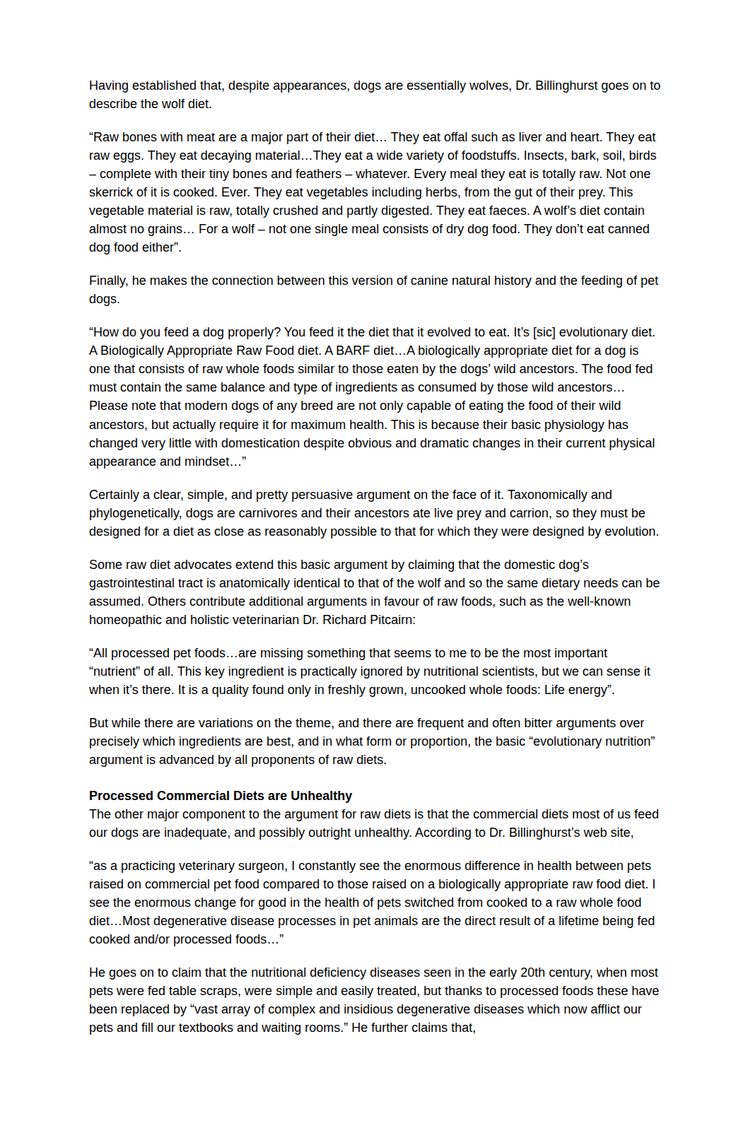Having established that, despite appearances, dogs are essentially wolves, Dr. Billinghurst goes on to describe the wolf diet.
“Raw bones with meat are a major part of their diet… They eat offal such as liver and heart. They eat raw eggs. They eat decaying material…They eat a wide variety of foodstuffs. Insects, bark, soil, birds – complete with their tiny bones and feathers – whatever. Every meal they eat is totally raw. Not one skerrick of it is cooked. Ever. They eat vegetables including herbs, from the gut of their prey. This vegetable material is raw, totally crushed and partly digested. They eat faeces. A wolf’s diet contain almost no grains… For a wolf – not one single meal consists of dry dog food. They don’t eat canned dog food either”.
Finally, he makes the connection between this version of canine natural history and the feeding of pet dogs.
“How do you feed a dog properly? You feed it the diet that it evolved to eat. It’s [sic] evolutionary diet. A Biologically Appropriate Raw Food diet. A BARF diet…A biologically appropriate diet for a dog is one that consists of raw whole foods similar to those eaten by the dogs’ wild ancestors. The food fed must contain the same balance and type of ingredients as consumed by those wild ancestors…Please note that modern dogs of any breed are not only capable of eating the food of their wild ancestors, but actually require it for maximum health. This is because their basic physiology has changed very little with domestication despite obvious and dramatic changes in their current physical appearance and mindset…”
Certainly a clear, simple, and pretty persuasive argument on the face of it. Taxonomically and phylogenetically, dogs are carnivores and their ancestors ate live prey and carrion, so they must be designed for a diet as close as reasonably possible to that for which they were designed by evolution.
Some raw diet advocates extend this basic argument by claiming that the domestic dog’s gastrointestinal tract is anatomically identical to that of the wolf and so the same dietary needs can be assumed. Others contribute additional arguments in favour of raw foods, such as the well-known homeopathic and holistic veterinarian Dr. Richard Pitcairn:
“All processed pet foods…are missing something that seems to me to be the most important “nutrient” of all. This key ingredient is practically ignored by nutritional scientists, but we can sense it when it’s there. It is a quality found only in freshly grown, uncooked whole foods: Life energy”.
But while there are variations on the theme, and there are frequent and often bitter arguments over precisely which ingredients are best, and in what form or proportion, the basic “evolutionary nutrition” argument is advanced by all proponents of raw diets.
Processed Commercial Diets are Unhealthy
The other major component to the argument for raw diets is that the commercial diets most of us feed our dogs are inadequate, and possibly outright unhealthy. According to Dr. Billinghurst’s web site,
“as a practicing veterinary surgeon, I constantly see the enormous difference in health between pets raised on commercial pet food compared to those raised on a biologically appropriate raw food diet. I see the enormous change for good in the health of pets switched from cooked to a raw whole food diet…Most degenerative disease processes in pet animals are the direct result of a lifetime being fed cooked and/or processed foods…”
He goes on to claim that the nutritional deficiency diseases seen in the early 20th century, when most pets were fed table scraps, were simple and easily treated, but thanks to processed foods these have been replaced by “vast array of complex and insidious degenerative diseases which now afflict our pets and fill our textbooks and waiting rooms.” He further claims that,